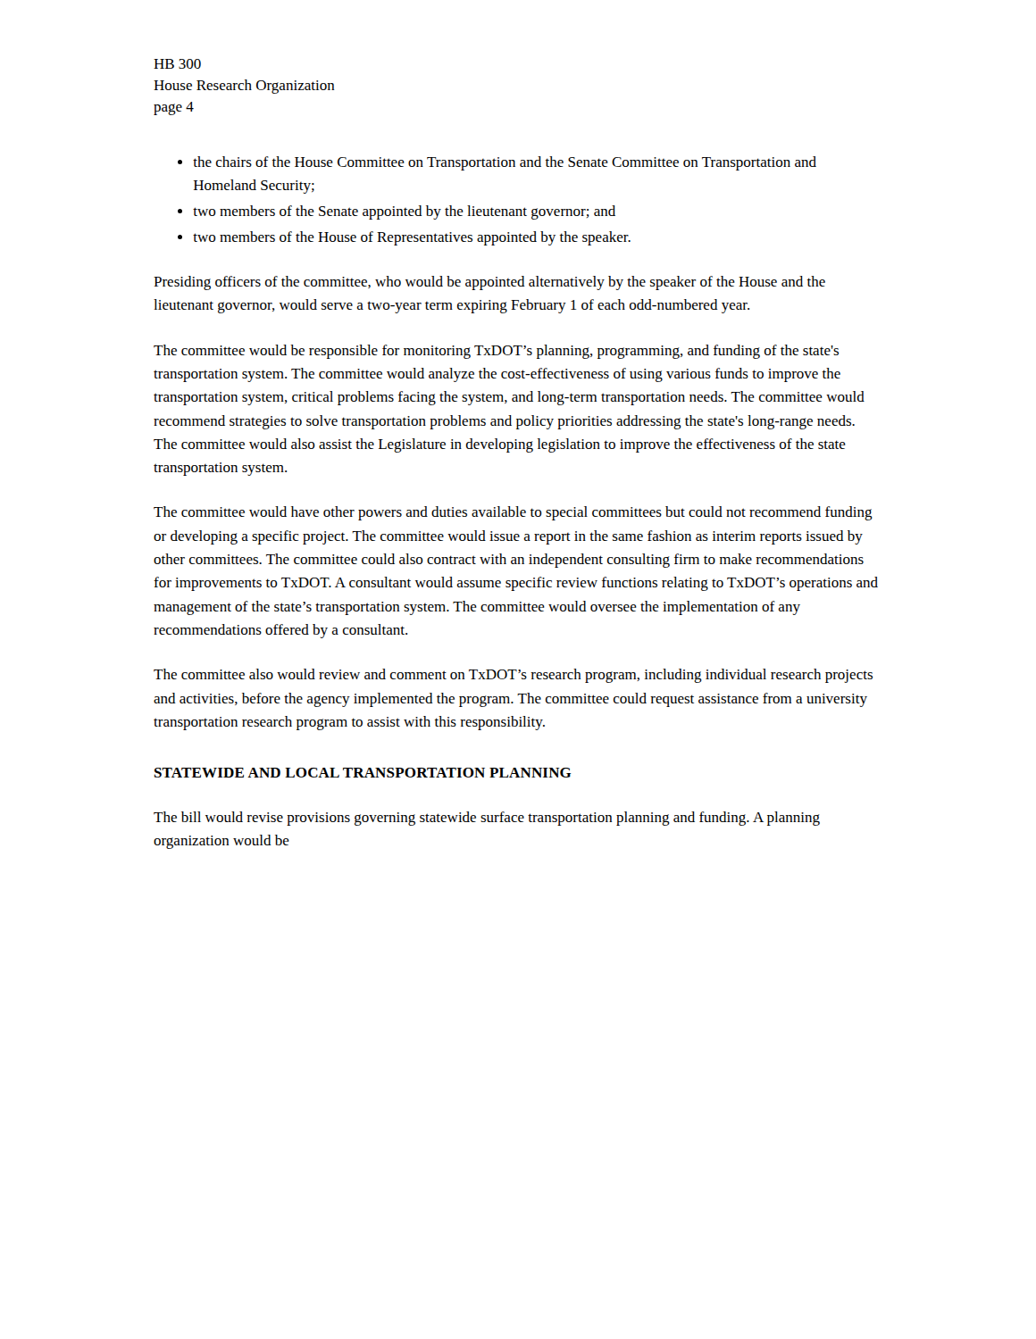HB 300
House Research Organization
page 4
the chairs of the House Committee on Transportation and the Senate Committee on Transportation and Homeland Security;
two members of the Senate appointed by the lieutenant governor; and
two members of the House of Representatives appointed by the speaker.
Presiding officers of the committee, who would be appointed alternatively by the speaker of the House and the lieutenant governor, would serve a two-year term expiring February 1 of each odd-numbered year.
The committee would be responsible for monitoring TxDOT’s planning, programming, and funding of the state's transportation system. The committee would analyze the cost-effectiveness of using various funds to improve the transportation system, critical problems facing the system, and long-term transportation needs. The committee would recommend strategies to solve transportation problems and policy priorities addressing the state's long-range needs. The committee would also assist the Legislature in developing legislation to improve the effectiveness of the state transportation system.
The committee would have other powers and duties available to special committees but could not recommend funding or developing a specific project. The committee would issue a report in the same fashion as interim reports issued by other committees. The committee could also contract with an independent consulting firm to make recommendations for improvements to TxDOT. A consultant would assume specific review functions relating to TxDOT’s operations and management of the state’s transportation system. The committee would oversee the implementation of any recommendations offered by a consultant.
The committee also would review and comment on TxDOT’s research program, including individual research projects and activities, before the agency implemented the program. The committee could request assistance from a university transportation research program to assist with this responsibility.
Statewide and Local Transportation Planning
The bill would revise provisions governing statewide surface transportation planning and funding. A planning organization would be